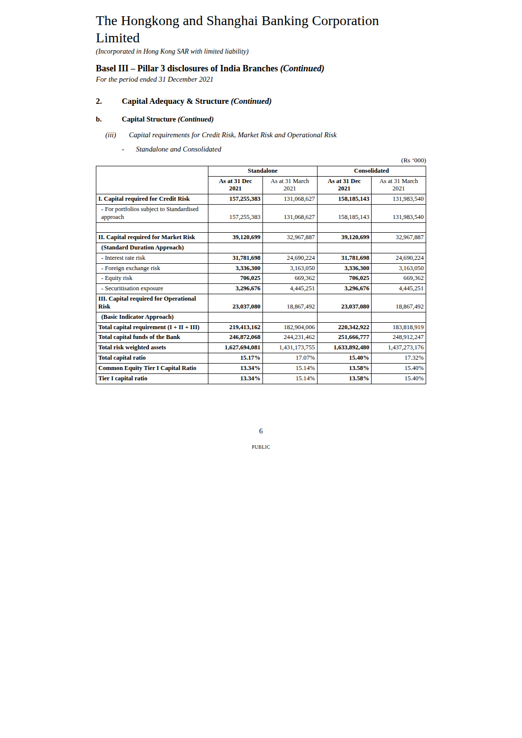The Hongkong and Shanghai Banking Corporation Limited
(Incorporated in Hong Kong SAR with limited liability)
Basel III – Pillar 3 disclosures of India Branches (Continued)
For the period ended 31 December 2021
2.
Capital Adequacy & Structure (Continued)
b.
Capital Structure (Continued)
(iii)
Capital requirements for Credit Risk, Market Risk and Operational Risk
-
Standalone and Consolidated
(Rs ‘000)
| | Standalone | Consolidated |
| --- | --- | --- |
| As at 31 Dec 2021 | As at 31 March 2021 | As at 31 Dec 2021 | As at 31 March 2021 |
| I. Capital required for Credit Risk | 157,255,383 | 131,068,627 | 158,185,143 | 131,983,540 |
| - For portfolios subject to Standardised approach | 157,255,383 | 131,068,627 | 158,185,143 | 131,983,540 |
| II. Capital required for Market Risk | 39,120,699 | 32,967,887 | 39,120,699 | 32,967,887 |
| (Standard Duration Approach) | | | | |
| - Interest rate risk | 31,781,698 | 24,690,224 | 31,781,698 | 24,690,224 |
| - Foreign exchange risk | 3,336,300 | 3,163,050 | 3,336,300 | 3,163,050 |
| - Equity risk | 706,025 | 669,362 | 706,025 | 669,362 |
| - Securitisation exposure | 3,296,676 | 4,445,251 | 3,296,676 | 4,445,251 |
| III. Capital required for Operational Risk | 23,037,080 | 18,867,492 | 23,037,080 | 18,867,492 |
| (Basic Indicator Approach) | | | | |
| Total capital requirement (I + II + III) | 219,413,162 | 182,904,006 | 220,342,922 | 183,818,919 |
| Total capital funds of the Bank | 246,872,068 | 244,231,462 | 251,666,777 | 248,912,247 |
| Total risk weighted assets | 1,627,694,081 | 1,431,173,755 | 1,633,892,480 | 1,437,273,176 |
| Total capital ratio | 15.17% | 17.07% | 15.40% | 17.32% |
| Common Equity Tier I Capital Ratio | 13.34% | 15.14% | 13.58% | 15.40% |
| Tier I capital ratio | 13.34% | 15.14% | 13.58% | 15.40% |
6
PUBLIC